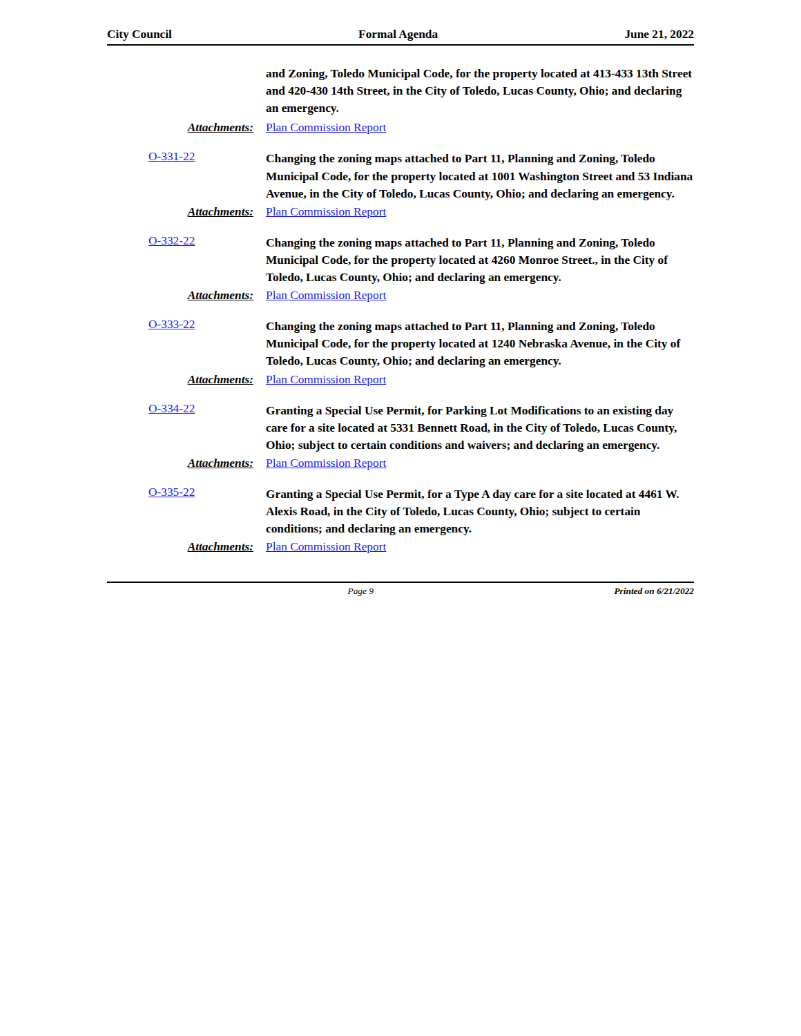City Council
Formal Agenda
June 21, 2022
and Zoning, Toledo Municipal Code, for the property located at 413-433 13th Street and 420-430 14th Street, in the City of Toledo, Lucas County, Ohio; and declaring an emergency.
Attachments:
Plan Commission Report
O-331-22
Changing the zoning maps attached to Part 11, Planning and Zoning, Toledo Municipal Code, for the property located at 1001 Washington Street and 53 Indiana Avenue, in the City of Toledo, Lucas County, Ohio; and declaring an emergency.
Attachments:
Plan Commission Report
O-332-22
Changing the zoning maps attached to Part 11, Planning and Zoning, Toledo Municipal Code, for the property located at 4260 Monroe Street., in the City of Toledo, Lucas County, Ohio; and declaring an emergency.
Attachments:
Plan Commission Report
O-333-22
Changing the zoning maps attached to Part 11, Planning and Zoning, Toledo Municipal Code, for the property located at 1240 Nebraska Avenue, in the City of Toledo, Lucas County, Ohio; and declaring an emergency.
Attachments:
Plan Commission Report
O-334-22
Granting a Special Use Permit, for Parking Lot Modifications to an existing day care for a site located at 5331 Bennett Road, in the City of Toledo, Lucas County, Ohio; subject to certain conditions and waivers; and declaring an emergency.
Attachments:
Plan Commission Report
O-335-22
Granting a Special Use Permit, for a Type A day care for a site located at 4461 W. Alexis Road, in the City of Toledo, Lucas County, Ohio; subject to certain conditions; and declaring an emergency.
Attachments:
Plan Commission Report
Page 9
Printed on 6/21/2022